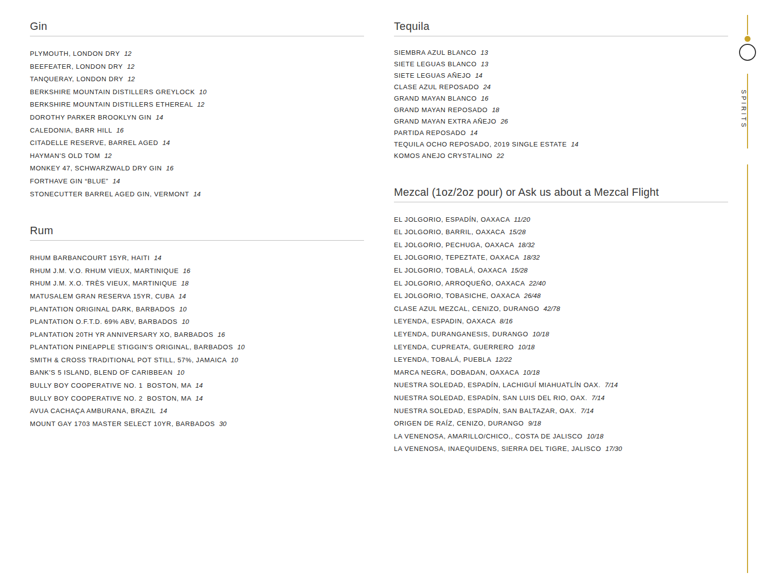Gin
Plymouth, London Dry 12
Beefeater, London Dry 12
Tanqueray, London Dry 12
Berkshire Mountain Distillers Greylock 10
Berkshire Mountain Distillers Ethereal 12
Dorothy Parker Brooklyn Gin 14
Caledonia, Barr Hill 16
Citadelle Reserve, Barrel Aged 14
Hayman's Old Tom 12
Monkey 47, Schwarzwald Dry Gin 16
Forthave Gin “Blue” 14
Stonecutter Barrel Aged Gin, Vermont 14
Rum
Rhum Barbancourt 15yr, Haiti 14
Rhum J.M. V.O. Rhum Vieux, Martinique 16
Rhum J.M. X.O. Très Vieux, Martinique 18
Matusalem Gran Reserva 15yr, Cuba 14
Plantation Original Dark, Barbados 10
Plantation O.F.T.D. 69% ABV, Barbados 10
Plantation 20th Yr Anniversary XO, Barbados 16
Plantation Pineapple Stiggin's Original, Barbados 10
Smith & Cross Traditional Pot Still, 57%, Jamaica 10
Bank's 5 Island, Blend of Caribbean 10
Bully Boy Cooperative No. 1 Boston, MA 14
Bully Boy Cooperative No. 2 Boston, MA 14
Avua Cachaça Amburana, Brazil 14
Mount Gay 1703 Master Select 10yr, Barbados 30
Tequila
Siembra Azul Blanco 13
Siete Leguas Blanco 13
Siete Leguas Añejo 14
Clase Azul Reposado 24
Grand Mayan Blanco 16
Grand Mayan Reposado 18
Grand Mayan Extra Añejo 26
Partida Reposado 14
Tequila Ocho Reposado, 2019 Single Estate 14
Komos Anejo Crystalino 22
Mezcal (1oz/2oz pour) or Ask us about a Mezcal Flight
El Jolgorio, Espadín, Oaxaca 11/20
El Jolgorio, Barril, Oaxaca 15/28
El Jolgorio, Pechuga, Oaxaca 18/32
El Jolgorio, Tepeztate, Oaxaca 18/32
El Jolgorio, Tobalá, Oaxaca 15/28
El Jolgorio, Arroqueño, Oaxaca 22/40
El Jolgorio, Tobasiche, Oaxaca 26/48
Clase Azul Mezcal, Cenizo, Durango 42/78
Leyenda, Espadin, Oaxaca 8/16
Leyenda, Duranganesis, Durango 10/18
Leyenda, Cupreata, Guerrero 10/18
Leyenda, Tobalá, Puebla 12/22
Marca Negra, Dobadan, Oaxaca 10/18
Nuestra Soledad, Espadín, Lachiguí Miahuatlín Oax. 7/14
Nuestra Soledad, Espadín, San Luis Del Rio, Oax. 7/14
Nuestra Soledad, Espadín, San Baltazar, Oax. 7/14
Origen De Raíz, Cenizo, Durango 9/18
La Venenosa, Amarillo/Chico,, Costa De Jalisco 10/18
La Venenosa, Inaequidens, Sierra Del Tigre, Jalisco 17/30
Spirits